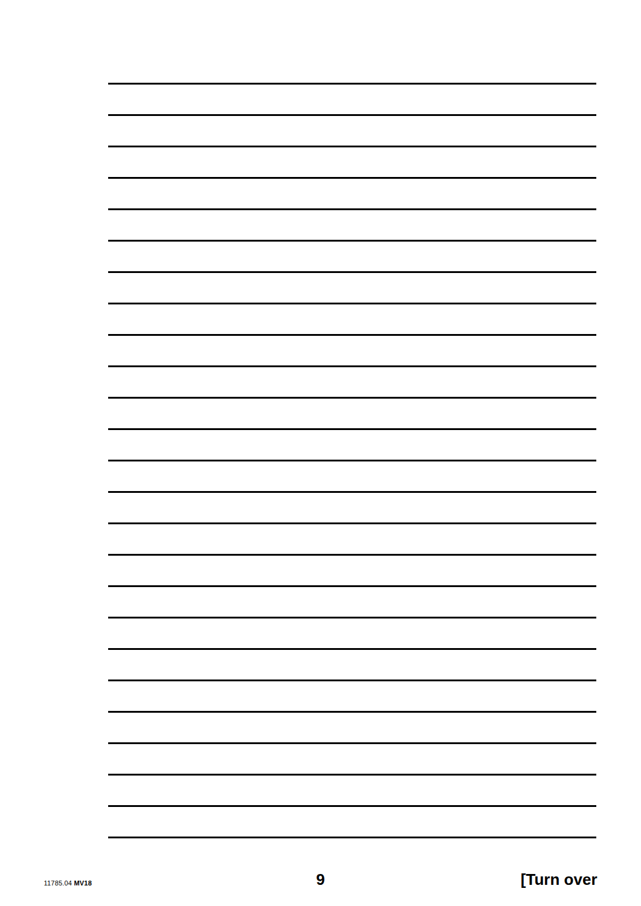11785.04 MV18
9
[Turn over